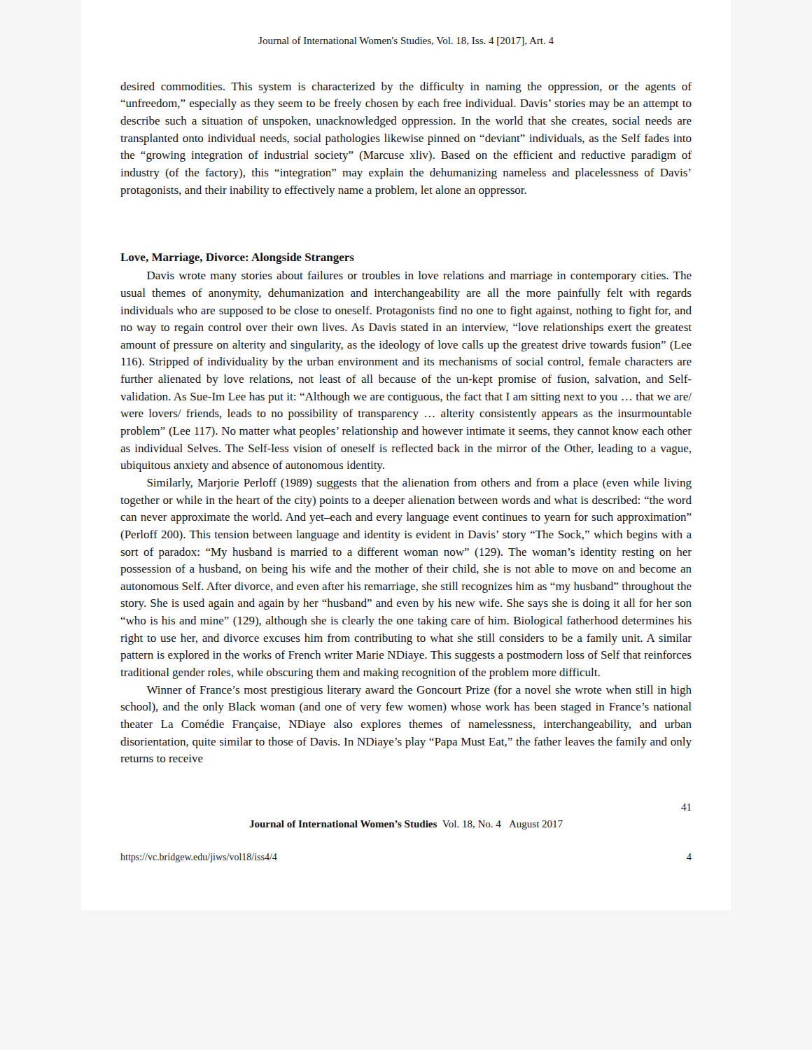Journal of International Women's Studies, Vol. 18, Iss. 4 [2017], Art. 4
desired commodities. This system is characterized by the difficulty in naming the oppression, or the agents of “unfreedom,” especially as they seem to be freely chosen by each free individual. Davis’ stories may be an attempt to describe such a situation of unspoken, unacknowledged oppression. In the world that she creates, social needs are transplanted onto individual needs, social pathologies likewise pinned on “deviant” individuals, as the Self fades into the “growing integration of industrial society” (Marcuse xliv). Based on the efficient and reductive paradigm of industry (of the factory), this “integration” may explain the dehumanizing nameless and placelessness of Davis’ protagonists, and their inability to effectively name a problem, let alone an oppressor.
Love, Marriage, Divorce: Alongside Strangers
Davis wrote many stories about failures or troubles in love relations and marriage in contemporary cities. The usual themes of anonymity, dehumanization and interchangeability are all the more painfully felt with regards individuals who are supposed to be close to oneself. Protagonists find no one to fight against, nothing to fight for, and no way to regain control over their own lives. As Davis stated in an interview, “love relationships exert the greatest amount of pressure on alterity and singularity, as the ideology of love calls up the greatest drive towards fusion” (Lee 116). Stripped of individuality by the urban environment and its mechanisms of social control, female characters are further alienated by love relations, not least of all because of the un-kept promise of fusion, salvation, and Self-validation. As Sue-Im Lee has put it: “Although we are contiguous, the fact that I am sitting next to you … that we are/ were lovers/ friends, leads to no possibility of transparency … alterity consistently appears as the insurmountable problem” (Lee 117). No matter what peoples’ relationship and however intimate it seems, they cannot know each other as individual Selves. The Self-less vision of oneself is reflected back in the mirror of the Other, leading to a vague, ubiquitous anxiety and absence of autonomous identity.
Similarly, Marjorie Perloff (1989) suggests that the alienation from others and from a place (even while living together or while in the heart of the city) points to a deeper alienation between words and what is described: “the word can never approximate the world. And yet–each and every language event continues to yearn for such approximation” (Perloff 200). This tension between language and identity is evident in Davis’ story “The Sock,” which begins with a sort of paradox: “My husband is married to a different woman now” (129). The woman’s identity resting on her possession of a husband, on being his wife and the mother of their child, she is not able to move on and become an autonomous Self. After divorce, and even after his remarriage, she still recognizes him as “my husband” throughout the story. She is used again and again by her “husband” and even by his new wife. She says she is doing it all for her son “who is his and mine” (129), although she is clearly the one taking care of him. Biological fatherhood determines his right to use her, and divorce excuses him from contributing to what she still considers to be a family unit. A similar pattern is explored in the works of French writer Marie NDiaye. This suggests a postmodern loss of Self that reinforces traditional gender roles, while obscuring them and making recognition of the problem more difficult.
Winner of France’s most prestigious literary award the Goncourt Prize (for a novel she wrote when still in high school), and the only Black woman (and one of very few women) whose work has been staged in France’s national theater La Comédie Française, NDiaye also explores themes of namelessness, interchangeability, and urban disorientation, quite similar to those of Davis. In NDiaye’s play “Papa Must Eat,” the father leaves the family and only returns to receive
41
Journal of International Women’s Studies Vol. 18, No. 4 August 2017
https://vc.bridgew.edu/jiws/vol18/iss4/4 4